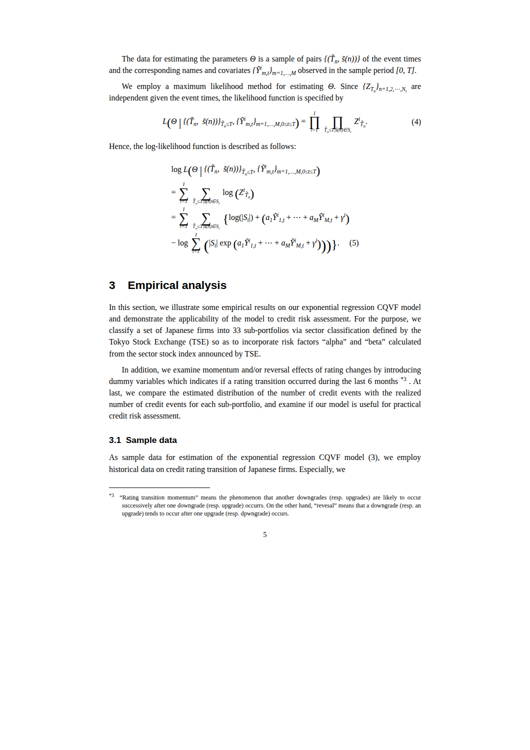The data for estimating the parameters Θ is a sample of pairs {(T̃n, s̃(n))} of the event times and the corresponding names and covariates {Ỹim,t}m=1,…,M observed in the sample period [0, T].
We employ a maximum likelihood method for estimating Θ. Since {ZTn}n=1,2,⋯,Nt are independent given the event times, the likelihood function is specified by
L(Θ | {(T̃n, s̃(n))}T̃n≤T, {Ỹim,t}m=1,…,M,0≤t≤T) = I ∏ i=1 ∏ T̃n≤T|s̃(n)∈Si ZiT̃n. (4)
Hence, the log-likelihood function is described as follows:
log L(Θ | {(T̃n, s̃(n))}T̃n≤T, {Ỹim,t}m=1,…,M,0≤t≤T) = I ∑ i=1 ∑ T̃n≤T|s̃(n)∈Si log (ZiT̃n) = I ∑ i=1 ∑ T̃n≤T|s̃(n)∈Si {log(|Si|) + (a1Ỹi1,t + ⋯ + aMỸiM,t + γi) − log I ∑ i=1 (|Si| exp (a1Ỹi1,t + ⋯ + aMỸiM,t + γi)))}. (5)
3 Empirical analysis
In this section, we illustrate some empirical results on our exponential regression CQVF model and demonstrate the applicability of the model to credit risk assessment. For the purpose, we classify a set of Japanese firms into 33 sub-portfolios via sector classification defined by the Tokyo Stock Exchange (TSE) so as to incorporate risk factors “alpha” and “beta” calculated from the sector stock index announced by TSE.
In addition, we examine momentum and/or reversal effects of rating changes by introducing dummy variables which indicates if a rating transition occurred during the last 6 months *3 . At last, we compare the estimated distribution of the number of credit events with the realized number of credit events for each sub-portfolio, and examine if our model is useful for practical credit risk assessment.
3.1 Sample data
As sample data for estimation of the exponential regression CQVF model (3), we employ historical data on credit rating transition of Japanese firms. Especially, we
*3 “Rating transition momentum” means the phenomenon that another downgrades (resp. upgrades) are likely to occur successively after one downgrade (resp. upgrade) occurrs. On the other hand, “revesal” means that a downgrade (resp. an upgrade) tends to occur after one upgrade (resp. dpwngrade) occurs.
5